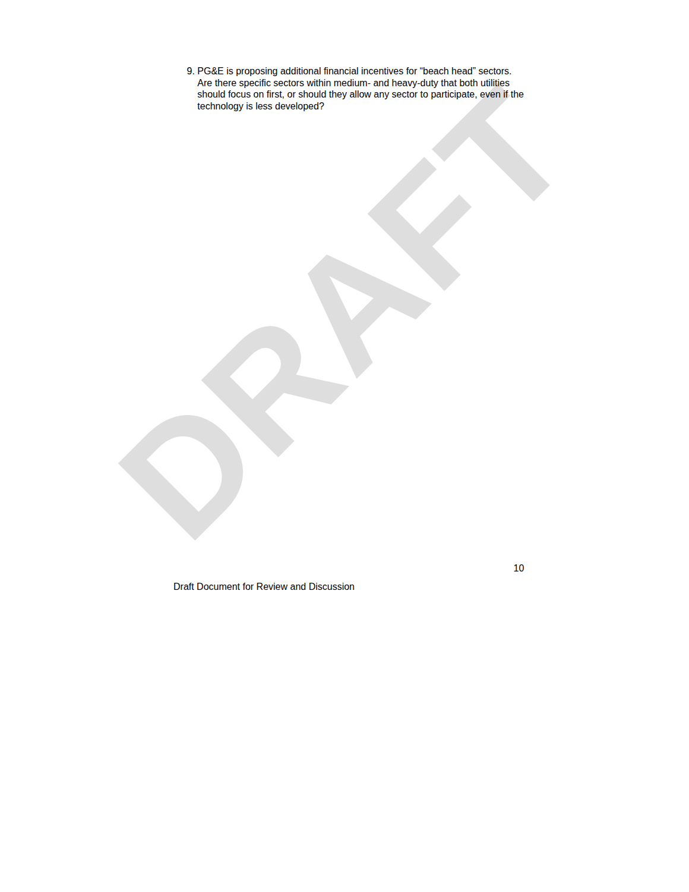DRAFT
PG&E is proposing additional financial incentives for “beach head” sectors. Are there specific sectors within medium- and heavy-duty that both utilities should focus on first, or should they allow any sector to participate, even if the technology is less developed?
10
Draft Document for Review and Discussion